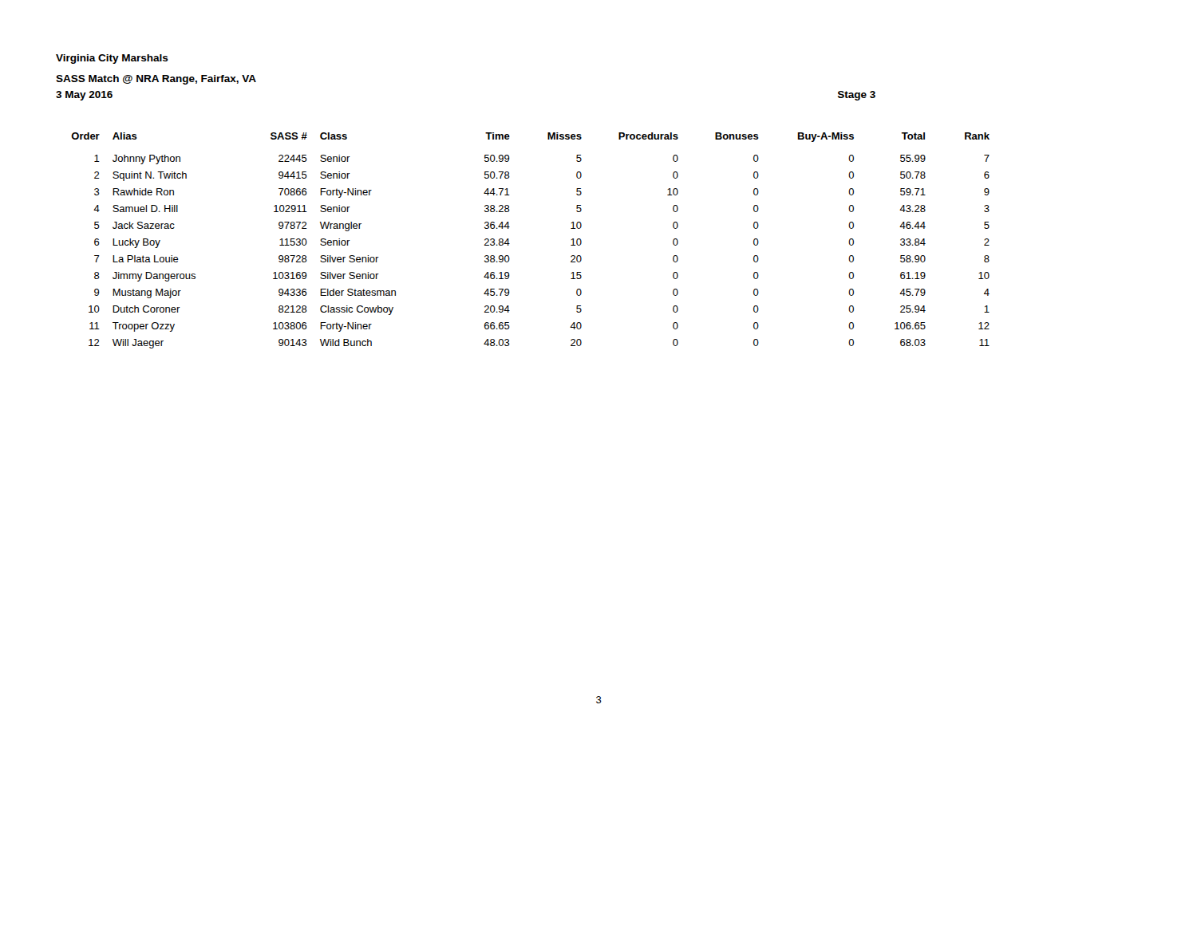Virginia City Marshals
SASS Match @ NRA Range, Fairfax, VA
3 May 2016Stage 3
| Order | Alias | SASS # | Class | Time | Misses | Procedurals | Bonuses | Buy-A-Miss | Total | Rank |
| --- | --- | --- | --- | --- | --- | --- | --- | --- | --- | --- |
| 1 | Johnny Python | 22445 | Senior | 50.99 | 5 | 0 | 0 | 0 | 55.99 | 7 |
| 2 | Squint N. Twitch | 94415 | Senior | 50.78 | 0 | 0 | 0 | 0 | 50.78 | 6 |
| 3 | Rawhide Ron | 70866 | Forty-Niner | 44.71 | 5 | 10 | 0 | 0 | 59.71 | 9 |
| 4 | Samuel D. Hill | 102911 | Senior | 38.28 | 5 | 0 | 0 | 0 | 43.28 | 3 |
| 5 | Jack Sazerac | 97872 | Wrangler | 36.44 | 10 | 0 | 0 | 0 | 46.44 | 5 |
| 6 | Lucky Boy | 11530 | Senior | 23.84 | 10 | 0 | 0 | 0 | 33.84 | 2 |
| 7 | La Plata Louie | 98728 | Silver Senior | 38.90 | 20 | 0 | 0 | 0 | 58.90 | 8 |
| 8 | Jimmy Dangerous | 103169 | Silver Senior | 46.19 | 15 | 0 | 0 | 0 | 61.19 | 10 |
| 9 | Mustang Major | 94336 | Elder Statesman | 45.79 | 0 | 0 | 0 | 0 | 45.79 | 4 |
| 10 | Dutch Coroner | 82128 | Classic Cowboy | 20.94 | 5 | 0 | 0 | 0 | 25.94 | 1 |
| 11 | Trooper Ozzy | 103806 | Forty-Niner | 66.65 | 40 | 0 | 0 | 0 | 106.65 | 12 |
| 12 | Will Jaeger | 90143 | Wild Bunch | 48.03 | 20 | 0 | 0 | 0 | 68.03 | 11 |
3